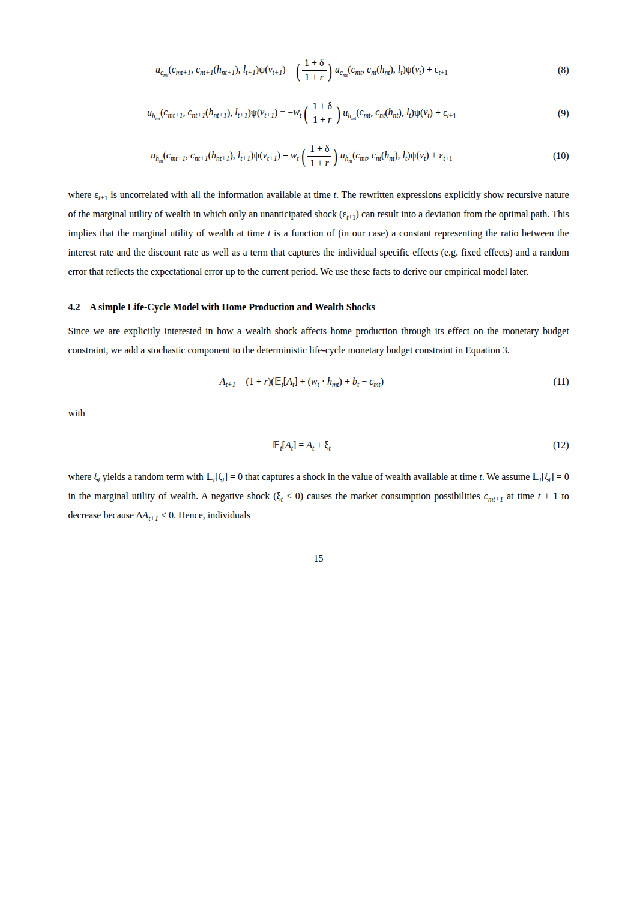ucmt(cmt+1, cnt+1(hnt+1), lt+1)ψ(vt+1) = (1 + δ 1 + r) ucmt(cmt, cnt(hnt), lt)ψ(vt) + εt+1
(8)
uhmt(cmt+1, cnt+1(hnt+1), lt+1)ψ(vt+1) = −wt (1 + δ 1 + r) uhmt(cmt, cnt(hnt), lt)ψ(vt) + εt+1
(9)
uhnt(cmt+1, cnt+1(hnt+1), lt+1)ψ(vt+1) = wt (1 + δ 1 + r) uhnt(cmt, cnt(hnt), lt)ψ(vt) + εt+1
(10)
where εt+1 is uncorrelated with all the information available at time t. The rewritten expressions explicitly show recursive nature of the marginal utility of wealth in which only an unanticipated shock (εt+1) can result into a deviation from the optimal path. This implies that the marginal utility of wealth at time t is a function of (in our case) a constant representing the ratio between the interest rate and the discount rate as well as a term that captures the individual specific effects (e.g. fixed effects) and a random error that reflects the expectational error up to the current period. We use these facts to derive our empirical model later.
4.2 A simple Life-Cycle Model with Home Production and Wealth Shocks
Since we are explicitly interested in how a wealth shock affects home production through its effect on the monetary budget constraint, we add a stochastic component to the deterministic life-cycle monetary budget constraint in Equation 3.
At+1 = (1 + r)(𝔼t[At] + (wt · hmt) + bt − cmt)
(11)
with
𝔼t[At] = At + ξt
(12)
where ξt yields a random term with 𝔼t[ξt] = 0 that captures a shock in the value of wealth available at time t. We assume 𝔼t[ξt] = 0 in the marginal utility of wealth. A negative shock (ξt < 0) causes the market consumption possibilities cmt+1 at time t + 1 to decrease because ΔAt+1 < 0. Hence, individuals
15